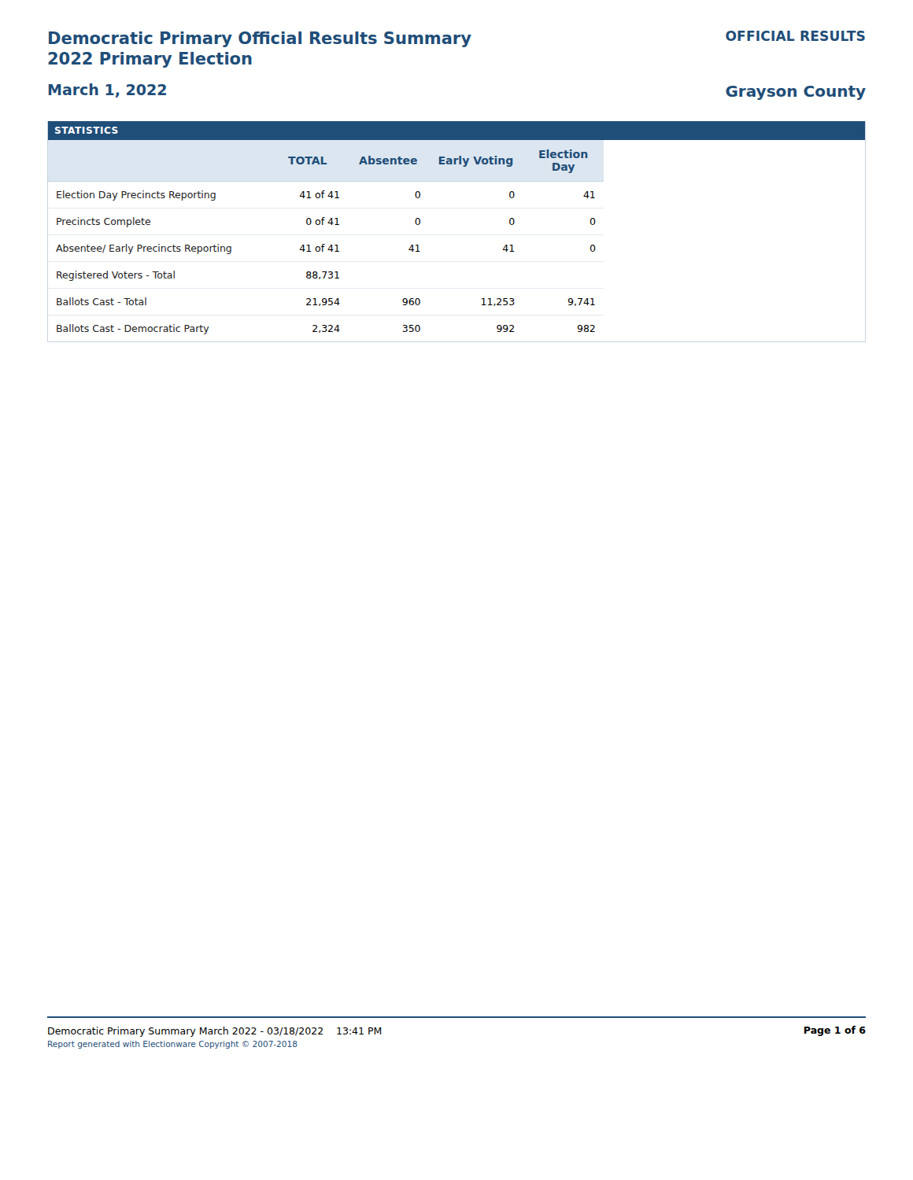Democratic Primary Official Results Summary
2022 Primary Election
March 1, 2022
OFFICIAL RESULTS
Grayson County
STATISTICS
| | TOTAL | Absentee | Early Voting | Election Day |
| --- | --- | --- | --- | --- |
| Election Day Precincts Reporting | 41 of 41 | 0 | 0 | 41 |
| Precincts Complete | 0 of 41 | 0 | 0 | 0 |
| Absentee/ Early Precincts Reporting | 41 of 41 | 41 | 41 | 0 |
| Registered Voters - Total | 88,731 | | | |
| Ballots Cast - Total | 21,954 | 960 | 11,253 | 9,741 |
| Ballots Cast - Democratic Party | 2,324 | 350 | 992 | 982 |
Democratic Primary Summary March 2022 - 03/18/2022 13:41 PM
Report generated with Electionware Copyright © 2007-2018
Page 1 of 6